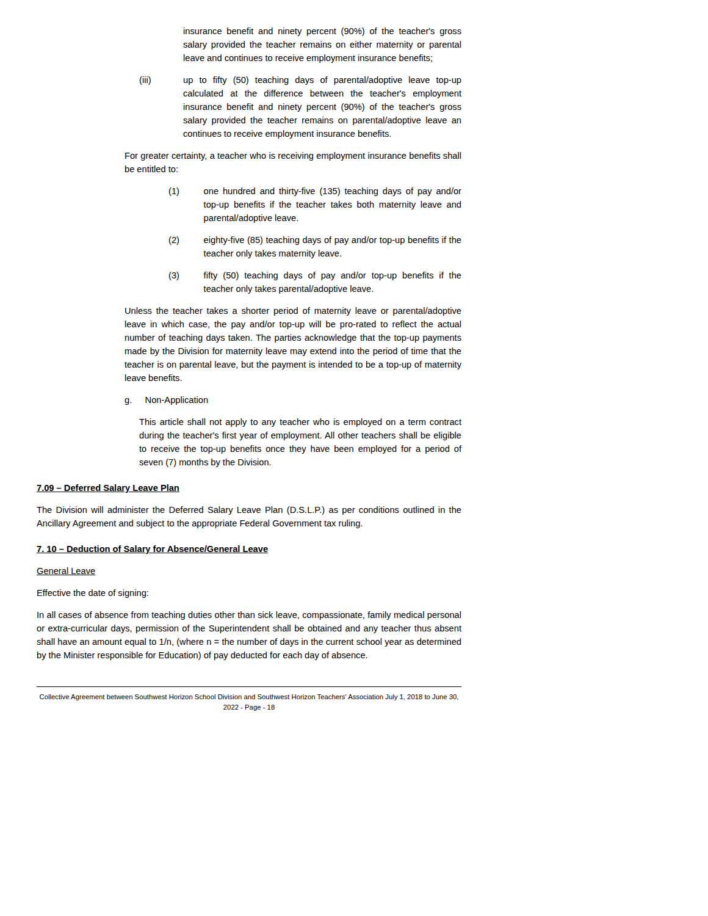insurance benefit and ninety percent (90%) of the teacher's gross salary provided the teacher remains on either maternity or parental leave and continues to receive employment insurance benefits;
(iii)
up to fifty (50) teaching days of parental/adoptive leave top-up calculated at the difference between the teacher's employment insurance benefit and ninety percent (90%) of the teacher's gross salary provided the teacher remains on parental/adoptive leave an continues to receive employment insurance benefits.
For greater certainty, a teacher who is receiving employment insurance benefits shall be entitled to:
(1)
one hundred and thirty-five (135) teaching days of pay and/or top-up benefits if the teacher takes both maternity leave and parental/adoptive leave.
(2)
eighty-five (85) teaching days of pay and/or top-up benefits if the teacher only takes maternity leave.
(3)
fifty (50) teaching days of pay and/or top-up benefits if the teacher only takes parental/adoptive leave.
Unless the teacher takes a shorter period of maternity leave or parental/adoptive leave in which case, the pay and/or top-up will be pro-rated to reflect the actual number of teaching days taken. The parties acknowledge that the top-up payments made by the Division for maternity leave may extend into the period of time that the teacher is on parental leave, but the payment is intended to be a top-up of maternity leave benefits.
g.
Non-Application
This article shall not apply to any teacher who is employed on a term contract during the teacher's first year of employment. All other teachers shall be eligible to receive the top-up benefits once they have been employed for a period of seven (7) months by the Division.
7.09 – Deferred Salary Leave Plan
The Division will administer the Deferred Salary Leave Plan (D.S.L.P.) as per conditions outlined in the Ancillary Agreement and subject to the appropriate Federal Government tax ruling.
7. 10 – Deduction of Salary for Absence/General Leave
General Leave
Effective the date of signing:
In all cases of absence from teaching duties other than sick leave, compassionate, family medical personal or extra-curricular days, permission of the Superintendent shall be obtained and any teacher thus absent shall have an amount equal to 1/n, (where n = the number of days in the current school year as determined by the Minister responsible for Education) of pay deducted for each day of absence.
Collective Agreement between Southwest Horizon School Division and Southwest Horizon Teachers' Association July 1, 2018 to June 30, 2022 - Page - 18